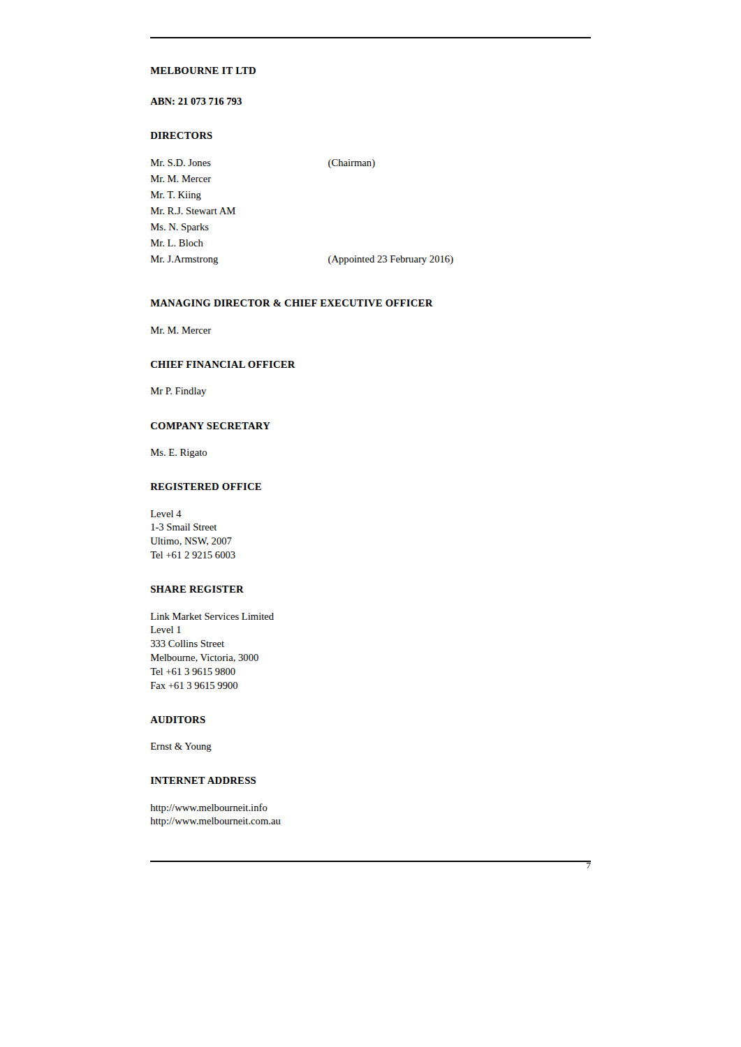MELBOURNE IT LTD
ABN: 21 073 716 793
DIRECTORS
| Mr. S.D. Jones | (Chairman) |
| Mr. M. Mercer | |
| Mr. T. Kiing | |
| Mr. R.J. Stewart AM | |
| Ms. N. Sparks | |
| Mr. L. Bloch | |
| Mr. J.Armstrong | (Appointed 23 February 2016) |
MANAGING DIRECTOR & CHIEF EXECUTIVE OFFICER
Mr. M. Mercer
CHIEF FINANCIAL OFFICER
Mr P. Findlay
COMPANY SECRETARY
Ms. E. Rigato
REGISTERED OFFICE
Level 4 1-3 Smail Street Ultimo, NSW, 2007 Tel +61 2 9215 6003
SHARE REGISTER
Link Market Services Limited Level 1 333 Collins Street Melbourne, Victoria, 3000 Tel +61 3 9615 9800 Fax +61 3 9615 9900
AUDITORS
Ernst & Young
INTERNET ADDRESS
http://www.melbourneit.info http://www.melbourneit.com.au
7